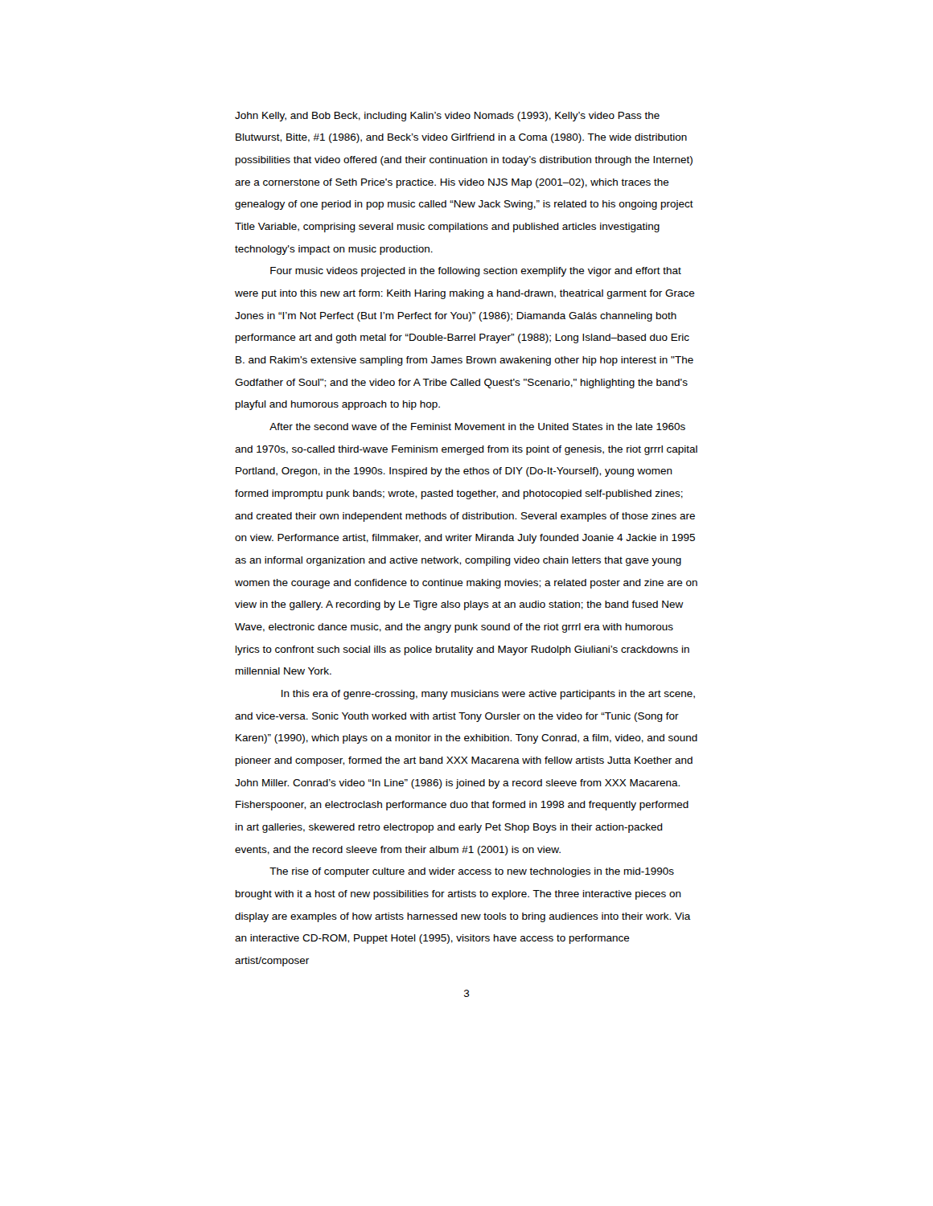John Kelly, and Bob Beck, including Kalin’s video Nomads (1993), Kelly’s video Pass the Blutwurst, Bitte, #1 (1986), and Beck’s video Girlfriend in a Coma (1980). The wide distribution possibilities that video offered (and their continuation in today’s distribution through the Internet) are a cornerstone of Seth Price's practice. His video NJS Map (2001–02), which traces the genealogy of one period in pop music called “New Jack Swing,” is related to his ongoing project Title Variable, comprising several music compilations and published articles investigating technology's impact on music production.
Four music videos projected in the following section exemplify the vigor and effort that were put into this new art form: Keith Haring making a hand-drawn, theatrical garment for Grace Jones in “I’m Not Perfect (But I’m Perfect for You)” (1986); Diamanda Galás channeling both performance art and goth metal for “Double-Barrel Prayer” (1988); Long Island–based duo Eric B. and Rakim's extensive sampling from James Brown awakening other hip hop interest in "The Godfather of Soul"; and the video for A Tribe Called Quest's "Scenario," highlighting the band's playful and humorous approach to hip hop.
After the second wave of the Feminist Movement in the United States in the late 1960s and 1970s, so-called third-wave Feminism emerged from its point of genesis, the riot grrrl capital Portland, Oregon, in the 1990s. Inspired by the ethos of DIY (Do-It-Yourself), young women formed impromptu punk bands; wrote, pasted together, and photocopied self-published zines; and created their own independent methods of distribution. Several examples of those zines are on view. Performance artist, filmmaker, and writer Miranda July founded Joanie 4 Jackie in 1995 as an informal organization and active network, compiling video chain letters that gave young women the courage and confidence to continue making movies; a related poster and zine are on view in the gallery. A recording by Le Tigre also plays at an audio station; the band fused New Wave, electronic dance music, and the angry punk sound of the riot grrrl era with humorous lyrics to confront such social ills as police brutality and Mayor Rudolph Giuliani’s crackdowns in millennial New York.
In this era of genre-crossing, many musicians were active participants in the art scene, and vice-versa. Sonic Youth worked with artist Tony Oursler on the video for “Tunic (Song for Karen)” (1990), which plays on a monitor in the exhibition. Tony Conrad, a film, video, and sound pioneer and composer, formed the art band XXX Macarena with fellow artists Jutta Koether and John Miller. Conrad’s video “In Line” (1986) is joined by a record sleeve from XXX Macarena. Fisherspooner, an electroclash performance duo that formed in 1998 and frequently performed in art galleries, skewered retro electropop and early Pet Shop Boys in their action-packed events, and the record sleeve from their album #1 (2001) is on view.
The rise of computer culture and wider access to new technologies in the mid-1990s brought with it a host of new possibilities for artists to explore. The three interactive pieces on display are examples of how artists harnessed new tools to bring audiences into their work. Via an interactive CD-ROM, Puppet Hotel (1995), visitors have access to performance artist/composer
3